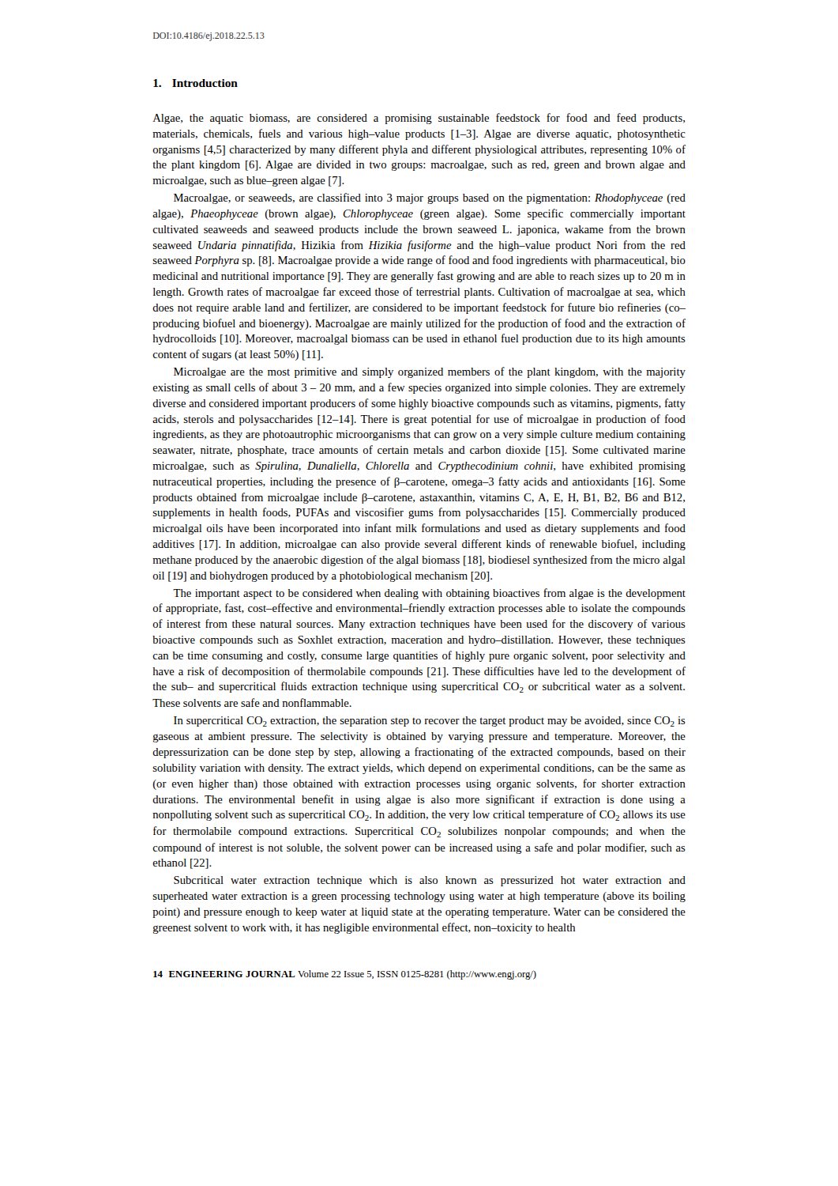DOI:10.4186/ej.2018.22.5.13
1. Introduction
Algae, the aquatic biomass, are considered a promising sustainable feedstock for food and feed products, materials, chemicals, fuels and various high–value products [1–3]. Algae are diverse aquatic, photosynthetic organisms [4,5] characterized by many different phyla and different physiological attributes, representing 10% of the plant kingdom [6]. Algae are divided in two groups: macroalgae, such as red, green and brown algae and microalgae, such as blue–green algae [7].
Macroalgae, or seaweeds, are classified into 3 major groups based on the pigmentation: Rhodophyceae (red algae), Phaeophyceae (brown algae), Chlorophyceae (green algae). Some specific commercially important cultivated seaweeds and seaweed products include the brown seaweed L. japonica, wakame from the brown seaweed Undaria pinnatifida, Hizikia from Hizikia fusiforme and the high–value product Nori from the red seaweed Porphyra sp. [8]. Macroalgae provide a wide range of food and food ingredients with pharmaceutical, bio medicinal and nutritional importance [9]. They are generally fast growing and are able to reach sizes up to 20 m in length. Growth rates of macroalgae far exceed those of terrestrial plants. Cultivation of macroalgae at sea, which does not require arable land and fertilizer, are considered to be important feedstock for future bio refineries (co–producing biofuel and bioenergy). Macroalgae are mainly utilized for the production of food and the extraction of hydrocolloids [10]. Moreover, macroalgal biomass can be used in ethanol fuel production due to its high amounts content of sugars (at least 50%) [11].
Microalgae are the most primitive and simply organized members of the plant kingdom, with the majority existing as small cells of about 3 – 20 mm, and a few species organized into simple colonies. They are extremely diverse and considered important producers of some highly bioactive compounds such as vitamins, pigments, fatty acids, sterols and polysaccharides [12–14]. There is great potential for use of microalgae in production of food ingredients, as they are photoautrophic microorganisms that can grow on a very simple culture medium containing seawater, nitrate, phosphate, trace amounts of certain metals and carbon dioxide [15]. Some cultivated marine microalgae, such as Spirulina, Dunaliella, Chlorella and Crypthecodinium cohnii, have exhibited promising nutraceutical properties, including the presence of β–carotene, omega–3 fatty acids and antioxidants [16]. Some products obtained from microalgae include β–carotene, astaxanthin, vitamins C, A, E, H, B1, B2, B6 and B12, supplements in health foods, PUFAs and viscosifier gums from polysaccharides [15]. Commercially produced microalgal oils have been incorporated into infant milk formulations and used as dietary supplements and food additives [17]. In addition, microalgae can also provide several different kinds of renewable biofuel, including methane produced by the anaerobic digestion of the algal biomass [18], biodiesel synthesized from the micro algal oil [19] and biohydrogen produced by a photobiological mechanism [20].
The important aspect to be considered when dealing with obtaining bioactives from algae is the development of appropriate, fast, cost–effective and environmental–friendly extraction processes able to isolate the compounds of interest from these natural sources. Many extraction techniques have been used for the discovery of various bioactive compounds such as Soxhlet extraction, maceration and hydro–distillation. However, these techniques can be time consuming and costly, consume large quantities of highly pure organic solvent, poor selectivity and have a risk of decomposition of thermolabile compounds [21]. These difficulties have led to the development of the sub– and supercritical fluids extraction technique using supercritical CO2 or subcritical water as a solvent. These solvents are safe and nonflammable.
In supercritical CO2 extraction, the separation step to recover the target product may be avoided, since CO2 is gaseous at ambient pressure. The selectivity is obtained by varying pressure and temperature. Moreover, the depressurization can be done step by step, allowing a fractionating of the extracted compounds, based on their solubility variation with density. The extract yields, which depend on experimental conditions, can be the same as (or even higher than) those obtained with extraction processes using organic solvents, for shorter extraction durations. The environmental benefit in using algae is also more significant if extraction is done using a nonpolluting solvent such as supercritical CO2. In addition, the very low critical temperature of CO2 allows its use for thermolabile compound extractions. Supercritical CO2 solubilizes nonpolar compounds; and when the compound of interest is not soluble, the solvent power can be increased using a safe and polar modifier, such as ethanol [22].
Subcritical water extraction technique which is also known as pressurized hot water extraction and superheated water extraction is a green processing technology using water at high temperature (above its boiling point) and pressure enough to keep water at liquid state at the operating temperature. Water can be considered the greenest solvent to work with, it has negligible environmental effect, non–toxicity to health
14 ENGINEERING JOURNAL Volume 22 Issue 5, ISSN 0125-8281 (http://www.engj.org/)